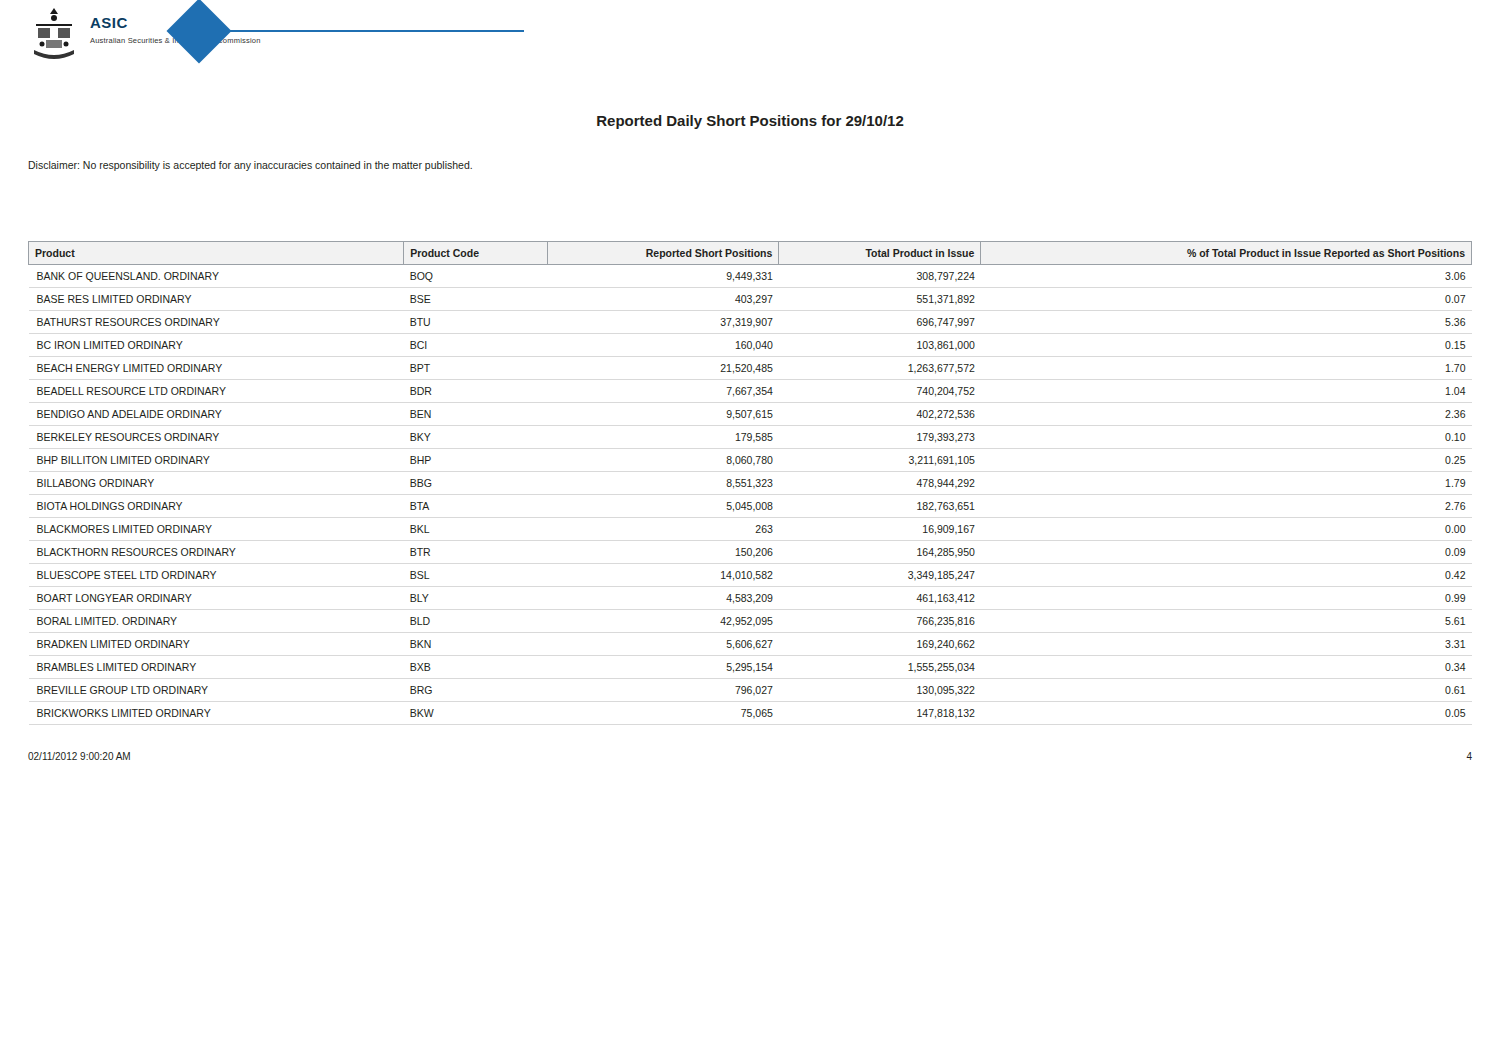ASIC
Australian Securities & Investments Commission
Reported Daily Short Positions for 29/10/12
Disclaimer: No responsibility is accepted for any inaccuracies contained in the matter published.
| Product | Product Code | Reported Short Positions | Total Product in Issue | % of Total Product in Issue Reported as Short Positions |
| --- | --- | --- | --- | --- |
| BANK OF QUEENSLAND. ORDINARY | BOQ | 9,449,331 | 308,797,224 | 3.06 |
| BASE RES LIMITED ORDINARY | BSE | 403,297 | 551,371,892 | 0.07 |
| BATHURST RESOURCES ORDINARY | BTU | 37,319,907 | 696,747,997 | 5.36 |
| BC IRON LIMITED ORDINARY | BCI | 160,040 | 103,861,000 | 0.15 |
| BEACH ENERGY LIMITED ORDINARY | BPT | 21,520,485 | 1,263,677,572 | 1.70 |
| BEADELL RESOURCE LTD ORDINARY | BDR | 7,667,354 | 740,204,752 | 1.04 |
| BENDIGO AND ADELAIDE ORDINARY | BEN | 9,507,615 | 402,272,536 | 2.36 |
| BERKELEY RESOURCES ORDINARY | BKY | 179,585 | 179,393,273 | 0.10 |
| BHP BILLITON LIMITED ORDINARY | BHP | 8,060,780 | 3,211,691,105 | 0.25 |
| BILLABONG ORDINARY | BBG | 8,551,323 | 478,944,292 | 1.79 |
| BIOTA HOLDINGS ORDINARY | BTA | 5,045,008 | 182,763,651 | 2.76 |
| BLACKMORES LIMITED ORDINARY | BKL | 263 | 16,909,167 | 0.00 |
| BLACKTHORN RESOURCES ORDINARY | BTR | 150,206 | 164,285,950 | 0.09 |
| BLUESCOPE STEEL LTD ORDINARY | BSL | 14,010,582 | 3,349,185,247 | 0.42 |
| BOART LONGYEAR ORDINARY | BLY | 4,583,209 | 461,163,412 | 0.99 |
| BORAL LIMITED. ORDINARY | BLD | 42,952,095 | 766,235,816 | 5.61 |
| BRADKEN LIMITED ORDINARY | BKN | 5,606,627 | 169,240,662 | 3.31 |
| BRAMBLES LIMITED ORDINARY | BXB | 5,295,154 | 1,555,255,034 | 0.34 |
| BREVILLE GROUP LTD ORDINARY | BRG | 796,027 | 130,095,322 | 0.61 |
| BRICKWORKS LIMITED ORDINARY | BKW | 75,065 | 147,818,132 | 0.05 |
02/11/2012 9:00:20 AM 4